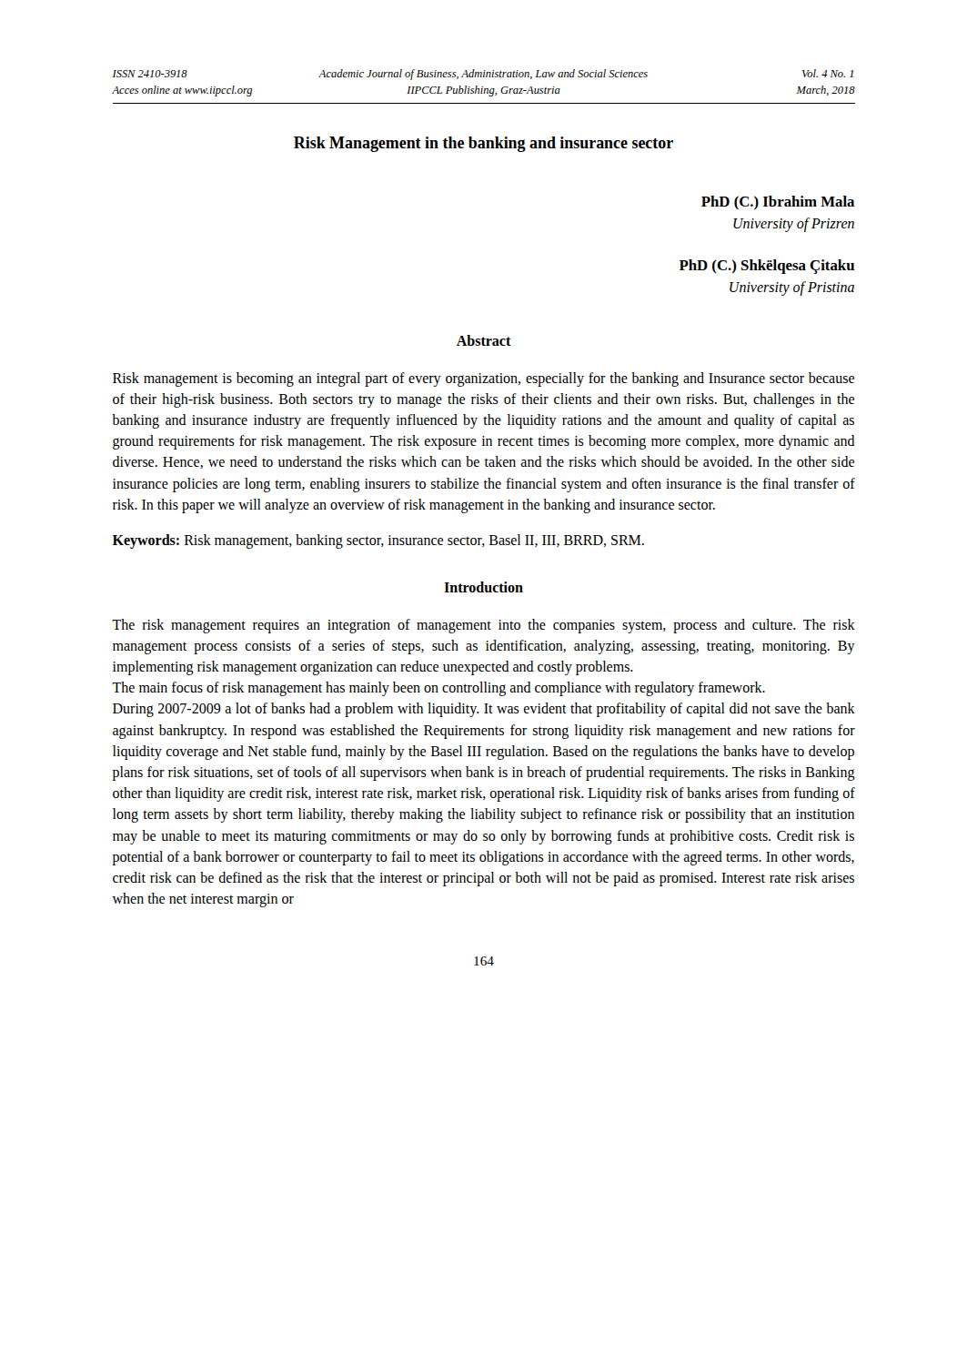ISSN 2410-3918
Acces online at www.iipccl.org
Academic Journal of Business, Administration, Law and Social Sciences
IIPCCL Publishing, Graz-Austria
Vol. 4 No. 1
March, 2018
Risk Management in the banking and insurance sector
PhD (C.) Ibrahim Mala
University of Prizren
PhD (C.) Shkëlqesa Çitaku
University of Pristina
Abstract
Risk management is becoming an integral part of every organization, especially for the banking and Insurance sector because of their high-risk business. Both sectors try to manage the risks of their clients and their own risks. But, challenges in the banking and insurance industry are frequently influenced by the liquidity rations and the amount and quality of capital as ground requirements for risk management. The risk exposure in recent times is becoming more complex, more dynamic and diverse. Hence, we need to understand the risks which can be taken and the risks which should be avoided. In the other side insurance policies are long term, enabling insurers to stabilize the financial system and often insurance is the final transfer of risk. In this paper we will analyze an overview of risk management in the banking and insurance sector.
Keywords: Risk management, banking sector, insurance sector, Basel II, III, BRRD, SRM.
Introduction
The risk management requires an integration of management into the companies system, process and culture. The risk management process consists of a series of steps, such as identification, analyzing, assessing, treating, monitoring. By implementing risk management organization can reduce unexpected and costly problems.
The main focus of risk management has mainly been on controlling and compliance with regulatory framework.
During 2007-2009 a lot of banks had a problem with liquidity. It was evident that profitability of capital did not save the bank against bankruptcy. In respond was established the Requirements for strong liquidity risk management and new rations for liquidity coverage and Net stable fund, mainly by the Basel III regulation. Based on the regulations the banks have to develop plans for risk situations, set of tools of all supervisors when bank is in breach of prudential requirements. The risks in Banking other than liquidity are credit risk, interest rate risk, market risk, operational risk. Liquidity risk of banks arises from funding of long term assets by short term liability, thereby making the liability subject to refinance risk or possibility that an institution may be unable to meet its maturing commitments or may do so only by borrowing funds at prohibitive costs. Credit risk is potential of a bank borrower or counterparty to fail to meet its obligations in accordance with the agreed terms. In other words, credit risk can be defined as the risk that the interest or principal or both will not be paid as promised. Interest rate risk arises when the net interest margin or
164